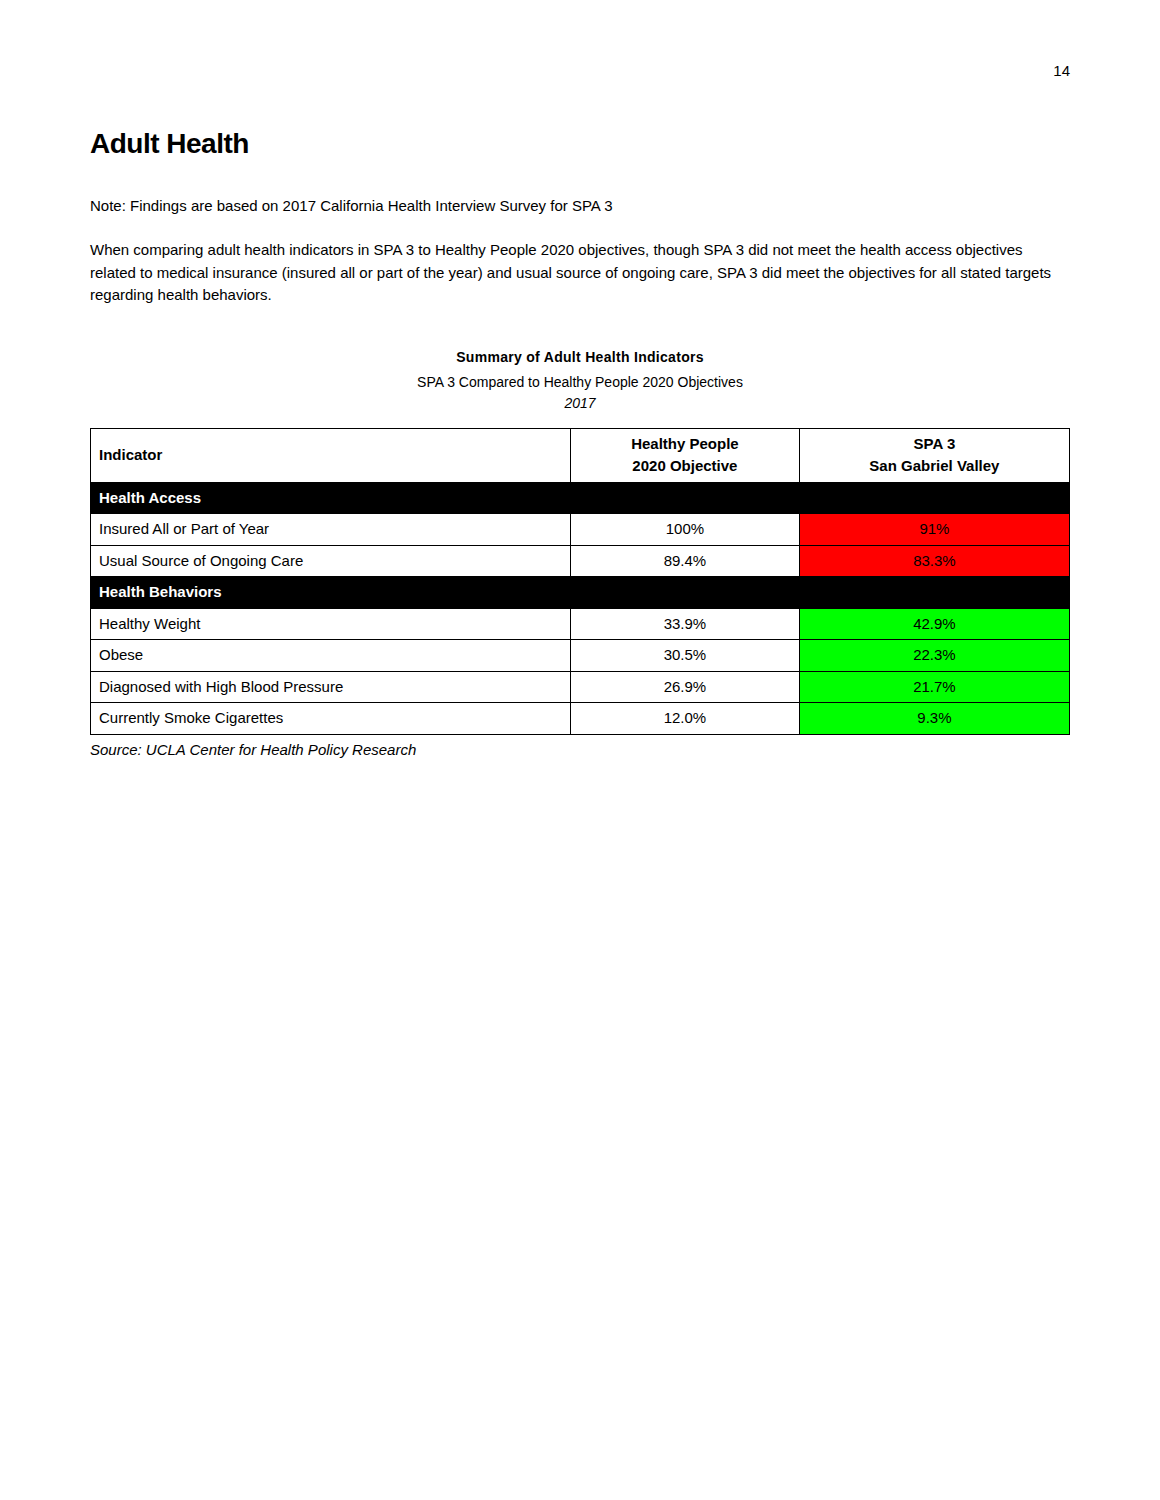14
Adult Health
Note: Findings are based on 2017 California Health Interview Survey for SPA 3
When comparing adult health indicators in SPA 3 to Healthy People 2020 objectives, though SPA 3 did not meet the health access objectives related to medical insurance (insured all or part of the year) and usual source of ongoing care, SPA 3 did meet the objectives for all stated targets regarding health behaviors.
Summary of Adult Health Indicators
SPA 3 Compared to Healthy People 2020 Objectives
2017
| Indicator | Healthy People 2020 Objective | SPA 3 San Gabriel Valley |
| --- | --- | --- |
| Health Access | | |
| Insured All or Part of Year | 100% | 91% |
| Usual Source of Ongoing Care | 89.4% | 83.3% |
| Health Behaviors | | |
| Healthy Weight | 33.9% | 42.9% |
| Obese | 30.5% | 22.3% |
| Diagnosed with High Blood Pressure | 26.9% | 21.7% |
| Currently Smoke Cigarettes | 12.0% | 9.3% |
Source: UCLA Center for Health Policy Research